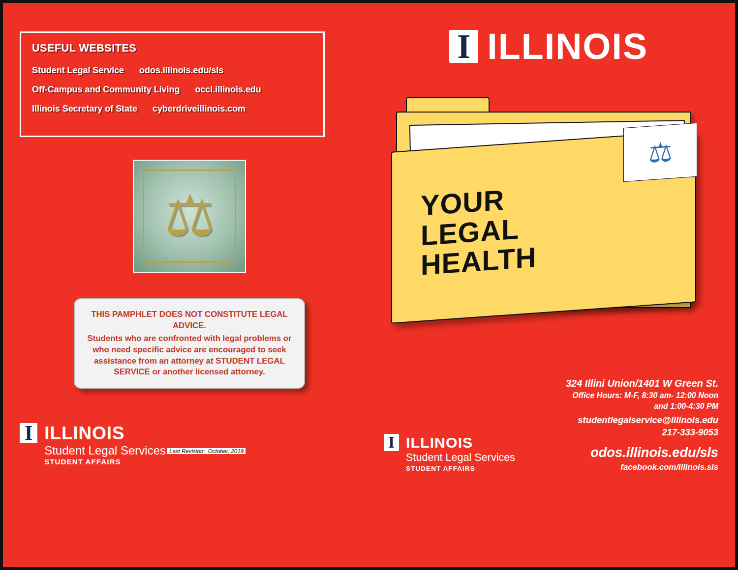USEFUL WEBSITES
Student Legal Service odos.illinois.edu/sls
Off-Campus and Community Living occl.illinois.edu
Illinois Secretary of State cyberdriveillinois.com
⚖
THIS PAMPHLET DOES NOT CONSTITUTE LEGAL ADVICE. Students who are confronted with legal problems or who need specific advice are encouraged to seek assistance from an attorney at STUDENT LEGAL SERVICE or another licensed attorney.
I ILLINOIS
Student Legal Services
STUDENT AFFAIRS
Last Revision: October, 2019
I ILLINOIS
YOUR
LEGAL
HEALTH
⚖
I ILLINOIS
Student Legal Services
STUDENT AFFAIRS
324 Illini Union/1401 W Green St.
Office Hours: M-F, 8:30 am- 12:00 Noon
and 1:00-4:30 PM
studentlegalservice@illinois.edu
217-333-9053
odos.illinois.edu/sls
facebook.com/illinois.sls